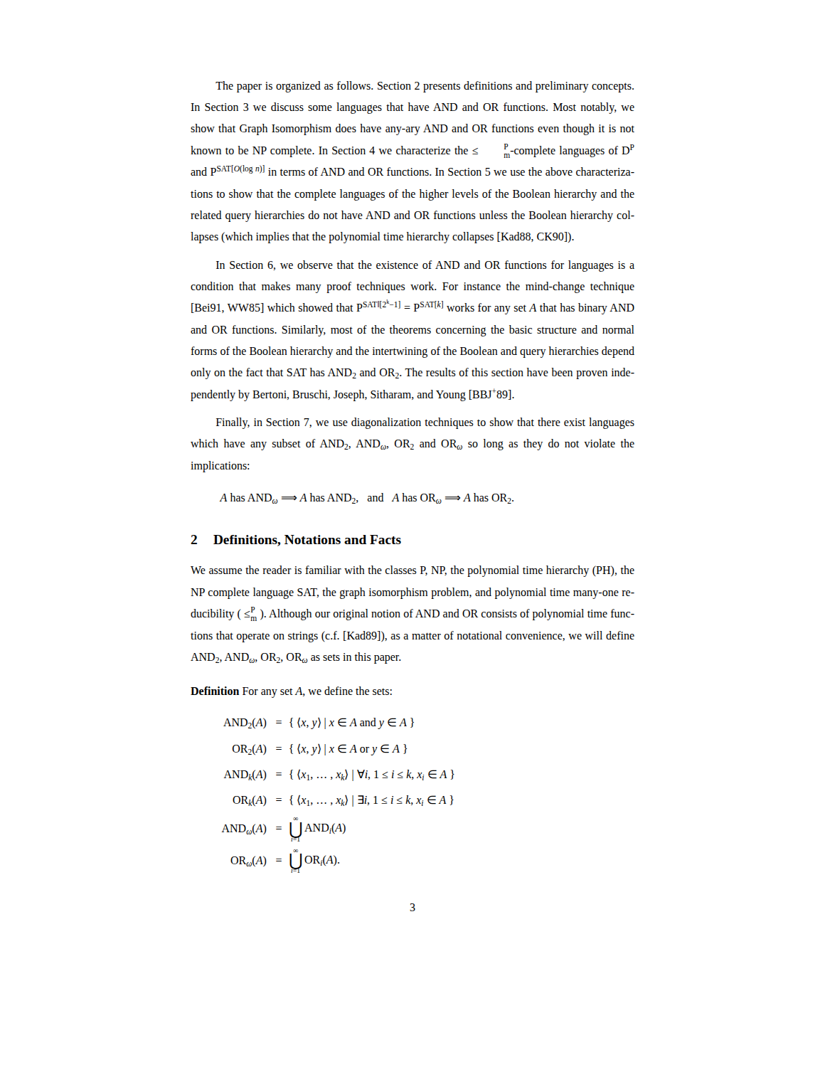The paper is organized as follows. Section 2 presents definitions and preliminary concepts. In Section 3 we discuss some languages that have AND and OR functions. Most notably, we show that Graph Isomorphism does have any-ary AND and OR functions even though it is not known to be NP complete. In Section 4 we characterize the ≤Pm-complete languages of DP and PSAT[O(log n)] in terms of AND and OR functions. In Section 5 we use the above characterizations to show that the complete languages of the higher levels of the Boolean hierarchy and the related query hierarchies do not have AND and OR functions unless the Boolean hierarchy collapses (which implies that the polynomial time hierarchy collapses [Kad88, CK90]).
In Section 6, we observe that the existence of AND and OR functions for languages is a condition that makes many proof techniques work. For instance the mind-change technique [Bei91, WW85] which showed that PSAT‖[2k−1] = PSAT[k] works for any set A that has binary AND and OR functions. Similarly, most of the theorems concerning the basic structure and normal forms of the Boolean hierarchy and the intertwining of the Boolean and query hierarchies depend only on the fact that SAT has AND2 and OR2. The results of this section have been proven independently by Bertoni, Bruschi, Joseph, Sitharam, and Young [BBJ+89].
Finally, in Section 7, we use diagonalization techniques to show that there exist languages which have any subset of AND2, ANDω, OR2 and ORω so long as they do not violate the implications:
A has ANDω ⟹ A has AND2, and A has ORω ⟹ A has OR2.
2 Definitions, Notations and Facts
We assume the reader is familiar with the classes P, NP, the polynomial time hierarchy (PH), the NP complete language SAT, the graph isomorphism problem, and polynomial time many-one reducibility ( ≤Pm ). Although our original notion of AND and OR consists of polynomial time functions that operate on strings (c.f. [Kad89]), as a matter of notational convenience, we will define AND2, ANDω, OR2, ORω as sets in this paper.
Definition For any set A, we define the sets:
| AND 2 ( A ) | = | { ⟨ x , y ⟩ / x ∈ A and y ∈ A } |
| OR 2 ( A ) | = | { ⟨ x , y ⟩ / x ∈ A or y ∈ A } |
| AND k ( A ) | = | { ⟨ x 1 , … , x k ⟩ / ∀ i , 1 ≤ i ≤ k , x i ∈ A } |
| OR k ( A ) | = | { ⟨ x 1 , … , x k ⟩ / ∃ i , 1 ≤ i ≤ k , x i ∈ A } |
| AND ω ( A ) | = | ∞ ⋃ i =1 AND i ( A ) |
| OR ω ( A ) | = | ∞ ⋃ i =1 OR i ( A ). |
3